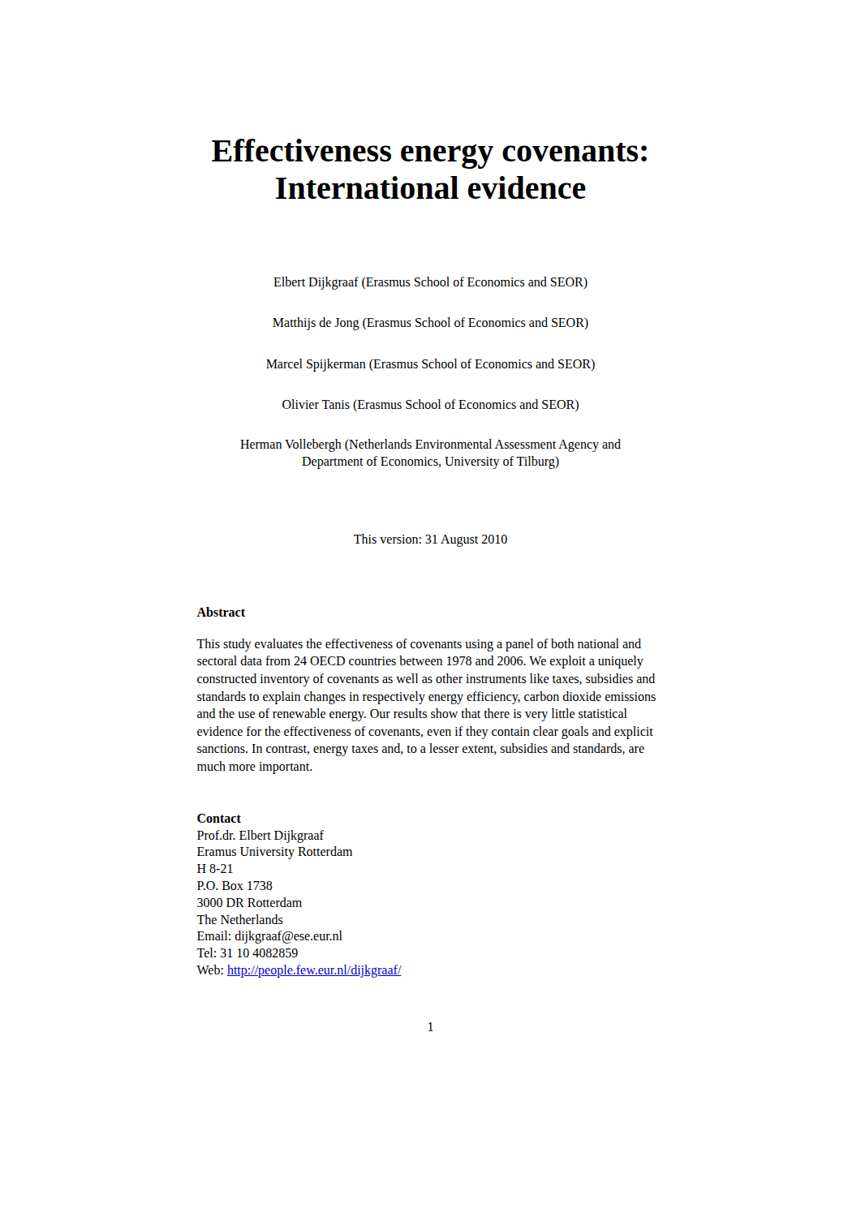Effectiveness energy covenants:
International evidence
Elbert Dijkgraaf (Erasmus School of Economics and SEOR)
Matthijs de Jong (Erasmus School of Economics and SEOR)
Marcel Spijkerman (Erasmus School of Economics and SEOR)
Olivier Tanis (Erasmus School of Economics and SEOR)
Herman Vollebergh (Netherlands Environmental Assessment Agency and
Department of Economics, University of Tilburg)
This version: 31 August 2010
Abstract
This study evaluates the effectiveness of covenants using a panel of both national and sectoral data from 24 OECD countries between 1978 and 2006. We exploit a uniquely constructed inventory of covenants as well as other instruments like taxes, subsidies and standards to explain changes in respectively energy efficiency, carbon dioxide emissions and the use of renewable energy. Our results show that there is very little statistical evidence for the effectiveness of covenants, even if they contain clear goals and explicit sanctions. In contrast, energy taxes and, to a lesser extent, subsidies and standards, are much more important.
Contact
Prof.dr. Elbert Dijkgraaf
Eramus University Rotterdam
H 8-21
P.O. Box 1738
3000 DR Rotterdam
The Netherlands
Email: dijkgraaf@ese.eur.nl
Tel: 31 10 4082859
Web: http://people.few.eur.nl/dijkgraaf/
1